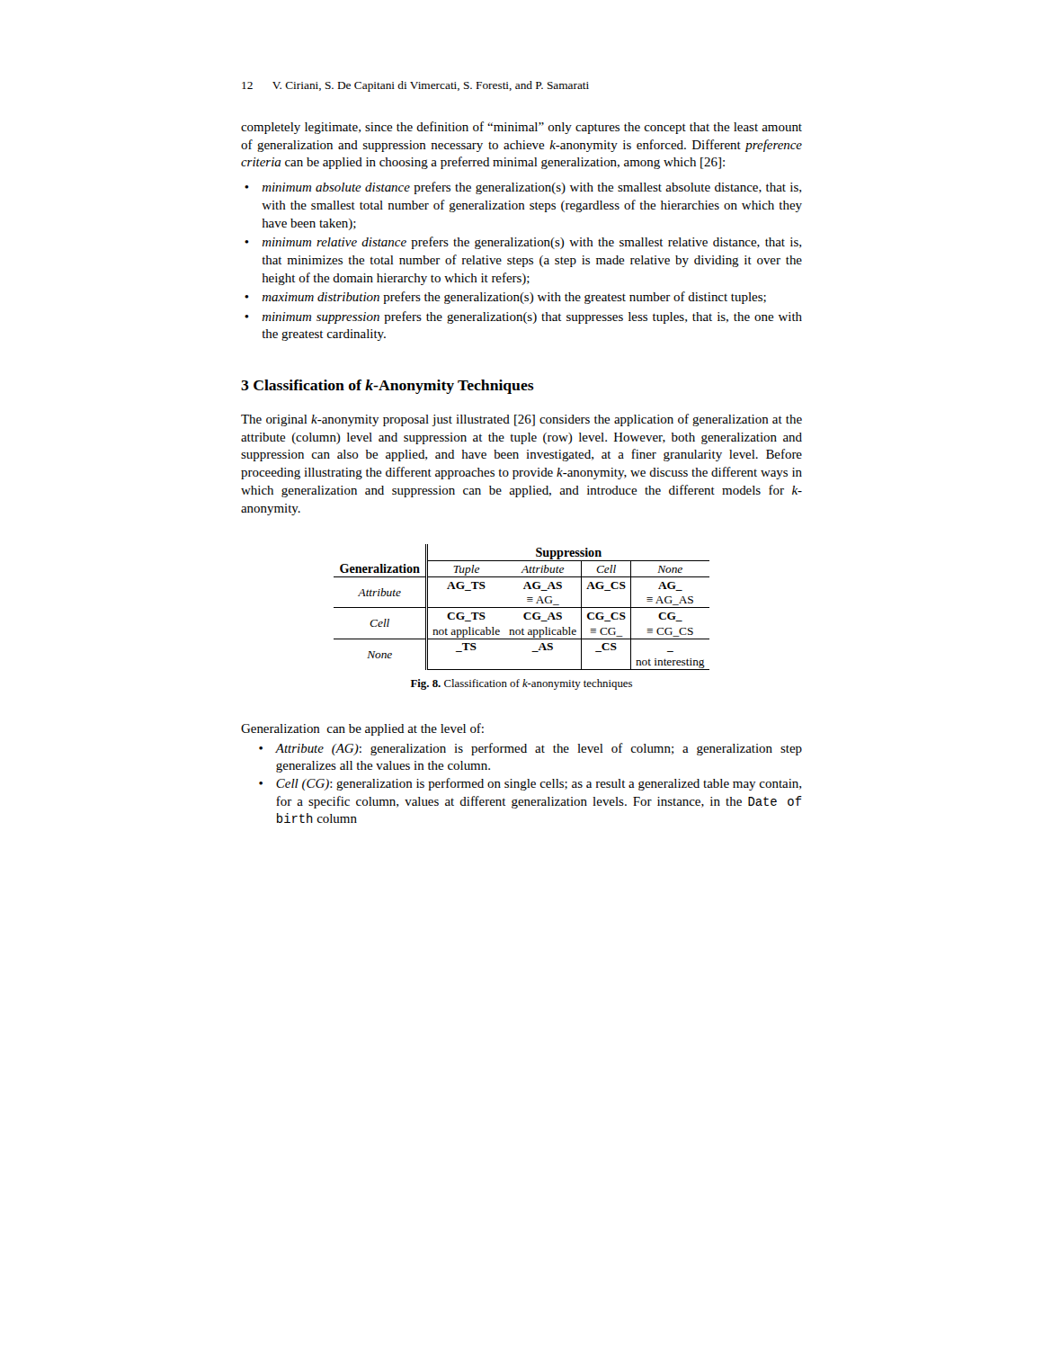12 V. Ciriani, S. De Capitani di Vimercati, S. Foresti, and P. Samarati
completely legitimate, since the definition of “minimal” only captures the concept that the least amount of generalization and suppression necessary to achieve k-anonymity is enforced. Different preference criteria can be applied in choosing a preferred minimal generalization, among which [26]:
minimum absolute distance prefers the generalization(s) with the smallest absolute distance, that is, with the smallest total number of generalization steps (regardless of the hierarchies on which they have been taken);
minimum relative distance prefers the generalization(s) with the smallest relative distance, that is, that minimizes the total number of relative steps (a step is made relative by dividing it over the height of the domain hierarchy to which it refers);
maximum distribution prefers the generalization(s) with the greatest number of distinct tuples;
minimum suppression prefers the generalization(s) that suppresses less tuples, that is, the one with the greatest cardinality.
3 Classification of k-Anonymity Techniques
The original k-anonymity proposal just illustrated [26] considers the application of generalization at the attribute (column) level and suppression at the tuple (row) level. However, both generalization and suppression can also be applied, and have been investigated, at a finer granularity level. Before proceeding illustrating the different approaches to provide k-anonymity, we discuss the different ways in which generalization and suppression can be applied, and introduce the different models for k-anonymity.
| | Suppression |
| Generalization | Tuple | Attribute | Cell | None |
| Attribute | AG_TS | AG_AS | AG_CS | AG_ |
| | ≡ AG_ | | ≡ AG_AS |
| Cell | CG_TS | CG_AS | CG_CS | CG_ |
| not applicable | not applicable | ≡ CG_ | ≡ CG_CS |
| None | _TS | _AS | _CS | _ |
| | | | not interesting |
Fig. 8. Classification of k-anonymity techniques
Generalization can be applied at the level of:
Attribute (AG): generalization is performed at the level of column; a generalization step generalizes all the values in the column.
Cell (CG): generalization is performed on single cells; as a result a generalized table may contain, for a specific column, values at different generalization levels. For instance, in the Date of birth column